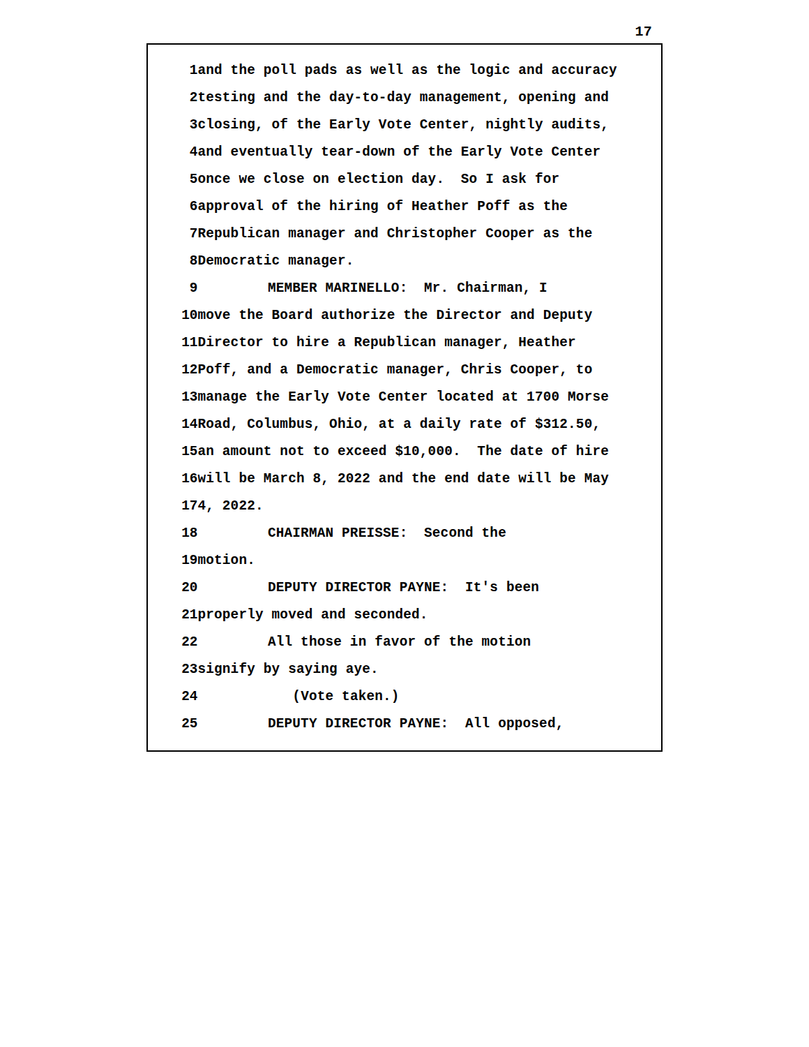17
| 1 | and the poll pads as well as the logic and accuracy |
| 2 | testing and the day-to-day management, opening and |
| 3 | closing, of the Early Vote Center, nightly audits, |
| 4 | and eventually tear-down of the Early Vote Center |
| 5 | once we close on election day. So I ask for |
| 6 | approval of the hiring of Heather Poff as the |
| 7 | Republican manager and Christopher Cooper as the |
| 8 | Democratic manager. |
| 9 | MEMBER MARINELLO: Mr. Chairman, I |
| 10 | move the Board authorize the Director and Deputy |
| 11 | Director to hire a Republican manager, Heather |
| 12 | Poff, and a Democratic manager, Chris Cooper, to |
| 13 | manage the Early Vote Center located at 1700 Morse |
| 14 | Road, Columbus, Ohio, at a daily rate of $312.50, |
| 15 | an amount not to exceed $10,000. The date of hire |
| 16 | will be March 8, 2022 and the end date will be May |
| 17 | 4, 2022. |
| 18 | CHAIRMAN PREISSE: Second the |
| 19 | motion. |
| 20 | DEPUTY DIRECTOR PAYNE: It's been |
| 21 | properly moved and seconded. |
| 22 | All those in favor of the motion |
| 23 | signify by saying aye. |
| 24 | (Vote taken.) |
| 25 | DEPUTY DIRECTOR PAYNE: All opposed, |